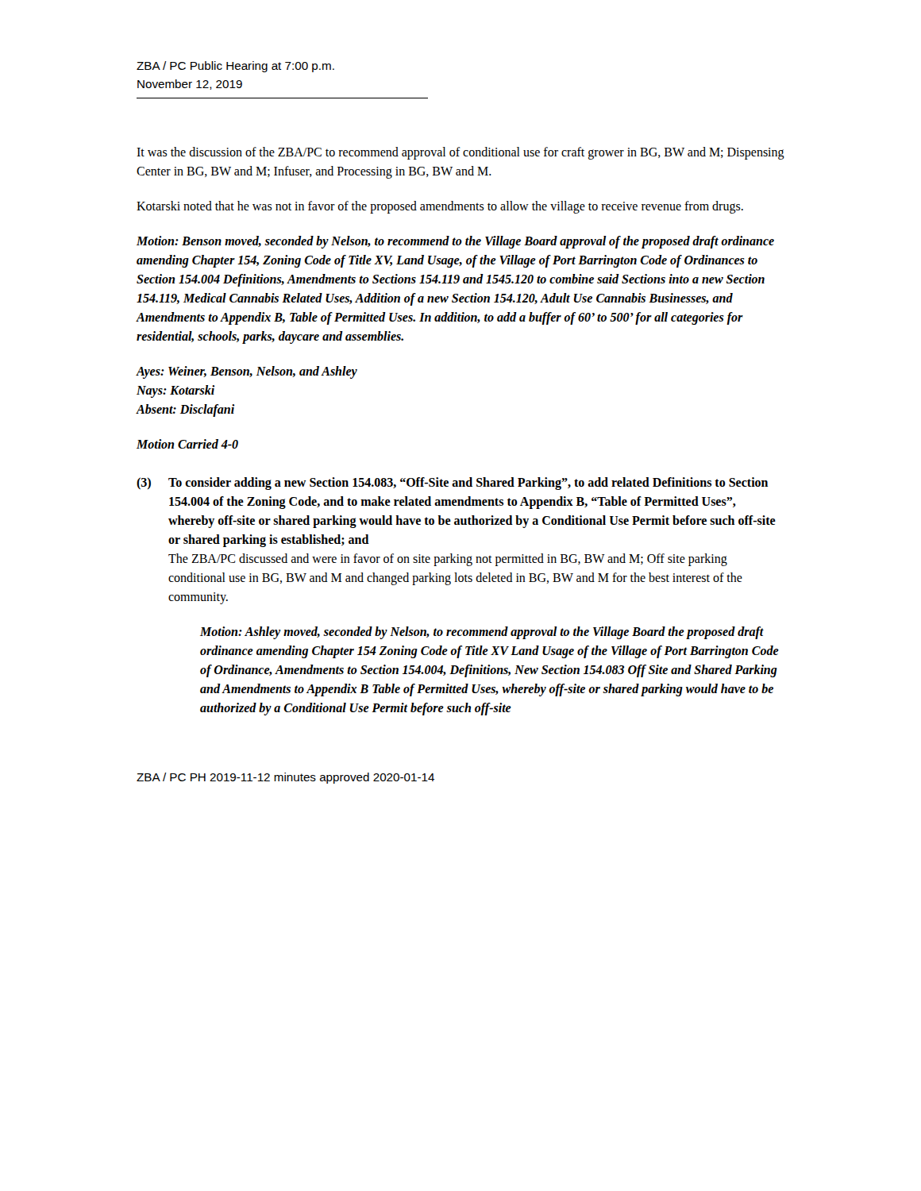ZBA / PC Public Hearing at 7:00 p.m.
November 12, 2019
It was the discussion of the ZBA/PC to recommend approval of conditional use for craft grower in BG, BW and M; Dispensing Center in BG, BW and M; Infuser, and Processing in BG, BW and M.
Kotarski noted that he was not in favor of the proposed amendments to allow the village to receive revenue from drugs.
Motion: Benson moved, seconded by Nelson, to recommend to the Village Board approval of the proposed draft ordinance amending Chapter 154, Zoning Code of Title XV, Land Usage, of the Village of Port Barrington Code of Ordinances to Section 154.004 Definitions, Amendments to Sections 154.119 and 1545.120 to combine said Sections into a new Section 154.119, Medical Cannabis Related Uses, Addition of a new Section 154.120, Adult Use Cannabis Businesses, and Amendments to Appendix B, Table of Permitted Uses. In addition, to add a buffer of 60’ to 500’ for all categories for residential, schools, parks, daycare and assemblies.
Ayes: Weiner, Benson, Nelson, and Ashley Nays: Kotarski Absent: Disclafani
Motion Carried 4-0
(3) To consider adding a new Section 154.083, “Off-Site and Shared Parking”, to add related Definitions to Section 154.004 of the Zoning Code, and to make related amendments to Appendix B, “Table of Permitted Uses”, whereby off-site or shared parking would have to be authorized by a Conditional Use Permit before such off-site or shared parking is established; and
The ZBA/PC discussed and were in favor of on site parking not permitted in BG, BW and M; Off site parking conditional use in BG, BW and M and changed parking lots deleted in BG, BW and M for the best interest of the community.
Motion: Ashley moved, seconded by Nelson, to recommend approval to the Village Board the proposed draft ordinance amending Chapter 154 Zoning Code of Title XV Land Usage of the Village of Port Barrington Code of Ordinance, Amendments to Section 154.004, Definitions, New Section 154.083 Off Site and Shared Parking and Amendments to Appendix B Table of Permitted Uses, whereby off-site or shared parking would have to be authorized by a Conditional Use Permit before such off-site
ZBA / PC PH 2019-11-12 minutes approved 2020-01-14